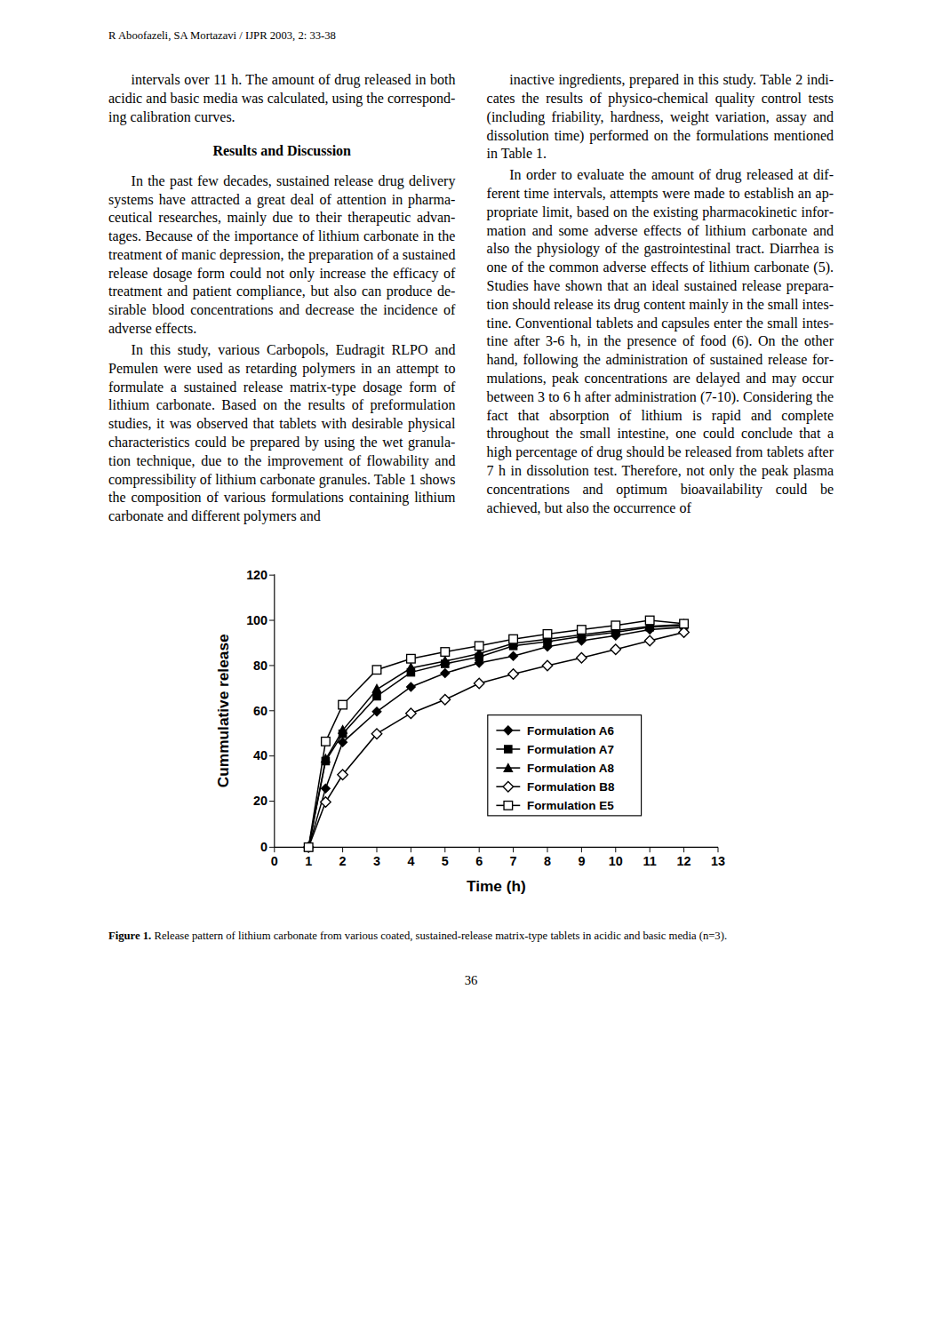R Aboofazeli, SA Mortazavi / IJPR 2003, 2: 33-38
intervals over 11 h. The amount of drug released in both acidic and basic media was calculated, using the corresponding calibration curves.
Results and Discussion
In the past few decades, sustained release drug delivery systems have attracted a great deal of attention in pharmaceutical researches, mainly due to their therapeutic advantages. Because of the importance of lithium carbonate in the treatment of manic depression, the preparation of a sustained release dosage form could not only increase the efficacy of treatment and patient compliance, but also can produce desirable blood concentrations and decrease the incidence of adverse effects.
In this study, various Carbopols, Eudragit RLPO and Pemulen were used as retarding polymers in an attempt to formulate a sustained release matrix-type dosage form of lithium carbonate. Based on the results of preformulation studies, it was observed that tablets with desirable physical characteristics could be prepared by using the wet granulation technique, due to the improvement of flowability and compressibility of lithium carbonate granules. Table 1 shows the composition of various formulations containing lithium carbonate and different polymers and
inactive ingredients, prepared in this study. Table 2 indicates the results of physico-chemical quality control tests (including friability, hardness, weight variation, assay and dissolution time) performed on the formulations mentioned in Table 1.
In order to evaluate the amount of drug released at different time intervals, attempts were made to establish an appropriate limit, based on the existing pharmacokinetic information and some adverse effects of lithium carbonate and also the physiology of the gastrointestinal tract. Diarrhea is one of the common adverse effects of lithium carbonate (5). Studies have shown that an ideal sustained release preparation should release its drug content mainly in the small intestine. Conventional tablets and capsules enter the small intestine after 3-6 h, in the presence of food (6). On the other hand, following the administration of sustained release formulations, peak concentrations are delayed and may occur between 3 to 6 h after administration (7-10). Considering the fact that absorption of lithium is rapid and complete throughout the small intestine, one could conclude that a high percentage of drug should be released from tablets after 7 h in dissolution test. Therefore, not only the peak plasma concentrations and optimum bioavailability could be achieved, but also the occurrence of
120 100 80 60 40 20 0 0 1 2 3 4 5 6 7 8 9 10 11 12 13 Time (h) Cummulative release Formulation A6 Formulation A7 Formulation A8 Formulation B8 Formulation E5
Figure 1. Release pattern of lithium carbonate from various coated, sustained-release matrix-type tablets in acidic and basic media (n=3).
36